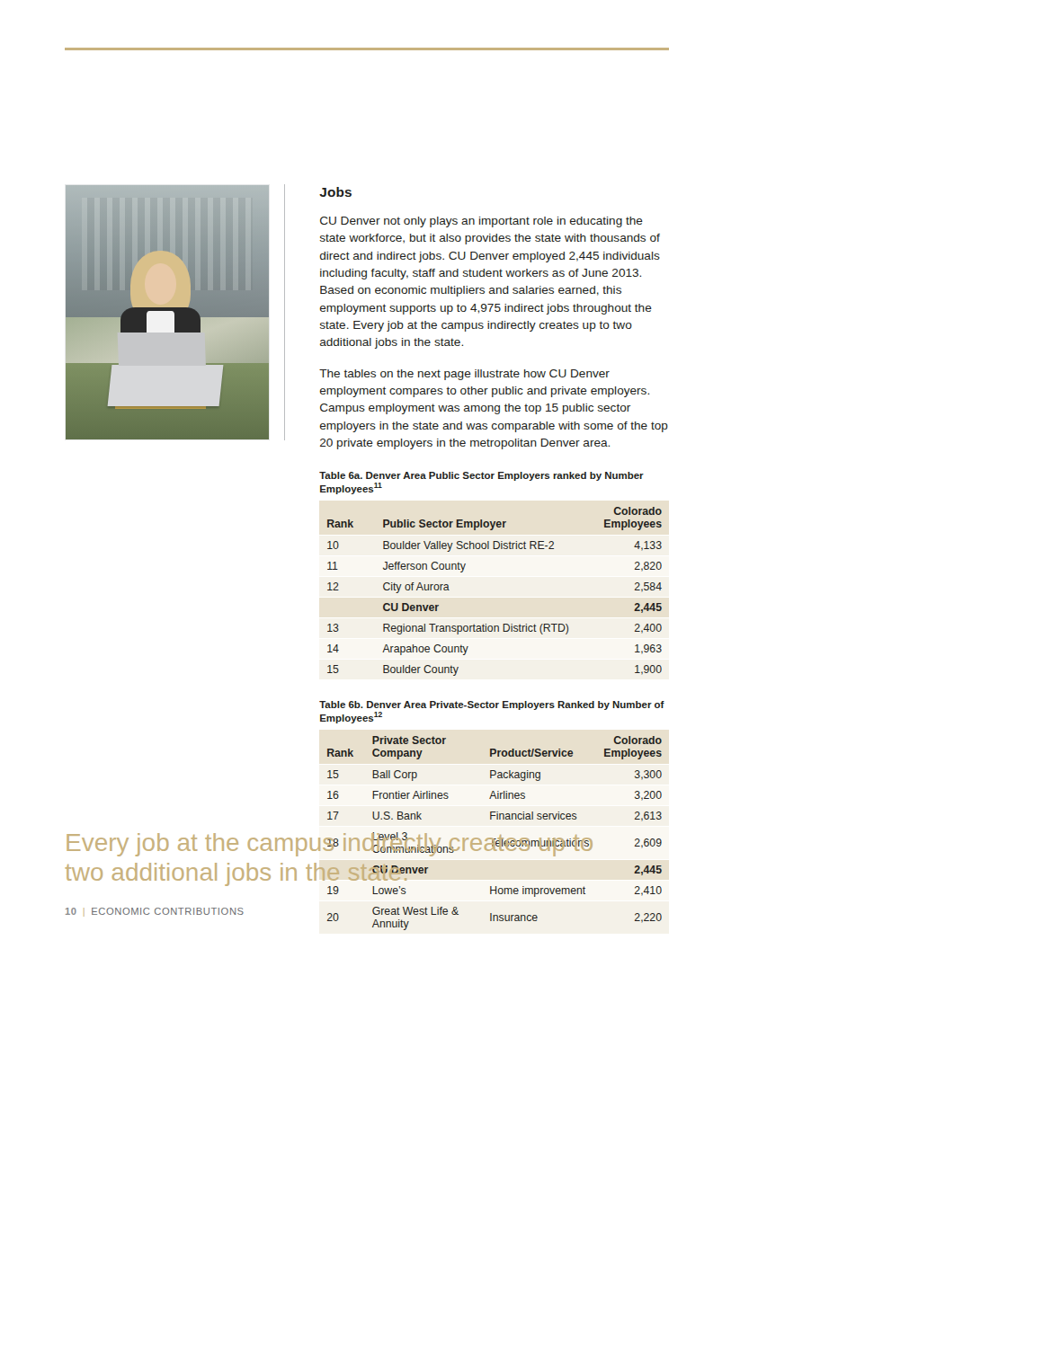Jobs
CU Denver not only plays an important role in educating the state workforce, but it also provides the state with thousands of direct and indirect jobs. CU Denver employed 2,445 individuals including faculty, staff and student workers as of June 2013. Based on economic multipliers and salaries earned, this employment supports up to 4,975 indirect jobs throughout the state. Every job at the campus indirectly creates up to two additional jobs in the state.
The tables on the next page illustrate how CU Denver employment compares to other public and private employers. Campus employment was among the top 15 public sector employers in the state and was comparable with some of the top 20 private employers in the metropolitan Denver area.
Table 6a. Denver Area Public Sector Employers ranked by Number Employees11
| Rank | Public Sector Employer | Colorado Employees |
| --- | --- | --- |
| 10 | Boulder Valley School District RE-2 | 4,133 |
| 11 | Jefferson County | 2,820 |
| 12 | City of Aurora | 2,584 |
| | CU Denver | 2,445 |
| 13 | Regional Transportation District (RTD) | 2,400 |
| 14 | Arapahoe County | 1,963 |
| 15 | Boulder County | 1,900 |
Table 6b. Denver Area Private-Sector Employers Ranked by Number of Employees12
| Rank | Private Sector Company | Product/Service | Colorado Employees |
| --- | --- | --- | --- |
| 15 | Ball Corp | Packaging | 3,300 |
| 16 | Frontier Airlines | Airlines | 3,200 |
| 17 | U.S. Bank | Financial services | 2,613 |
| 18 | Level 3 Communications | Telecommunications | 2,609 |
| | CU Denver | | 2,445 |
| 19 | Lowe’s | Home improvement | 2,410 |
| 20 | Great West Life & Annuity | Insurance | 2,220 |
Every job at the campus indirectly creates up to
two additional jobs in the state.
10|ECONOMIC CONTRIBUTIONS